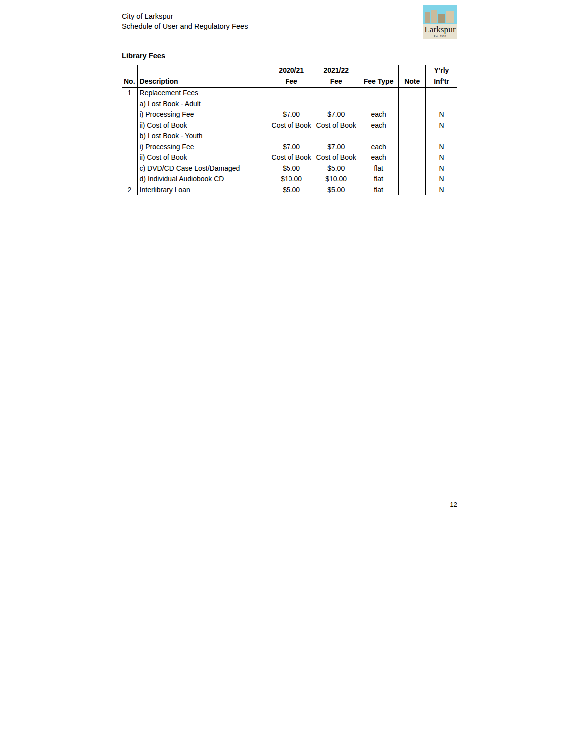Larkspur
Est. 1908
City of Larkspur
Schedule of User and Regulatory Fees
Library Fees
| | | 2020/21 | 2021/22 | | | Y'rly |
| --- | --- | --- | --- | --- | --- | --- |
| No. | Description | Fee | Fee | Fee Type | Note | Inf'tr |
| 1 | Replacement Fees | | | | | |
| | a) Lost Book - Adult | | | | | |
| | i) Processing Fee | $7.00 | $7.00 | each | | N |
| | ii) Cost of Book | Cost of Book | Cost of Book | each | | N |
| | b) Lost Book - Youth | | | | | |
| | i) Processing Fee | $7.00 | $7.00 | each | | N |
| | ii) Cost of Book | Cost of Book | Cost of Book | each | | N |
| | c) DVD/CD Case Lost/Damaged | $5.00 | $5.00 | flat | | N |
| | d) Individual Audiobook CD | $10.00 | $10.00 | flat | | N |
| 2 | Interlibrary Loan | $5.00 | $5.00 | flat | | N |
12